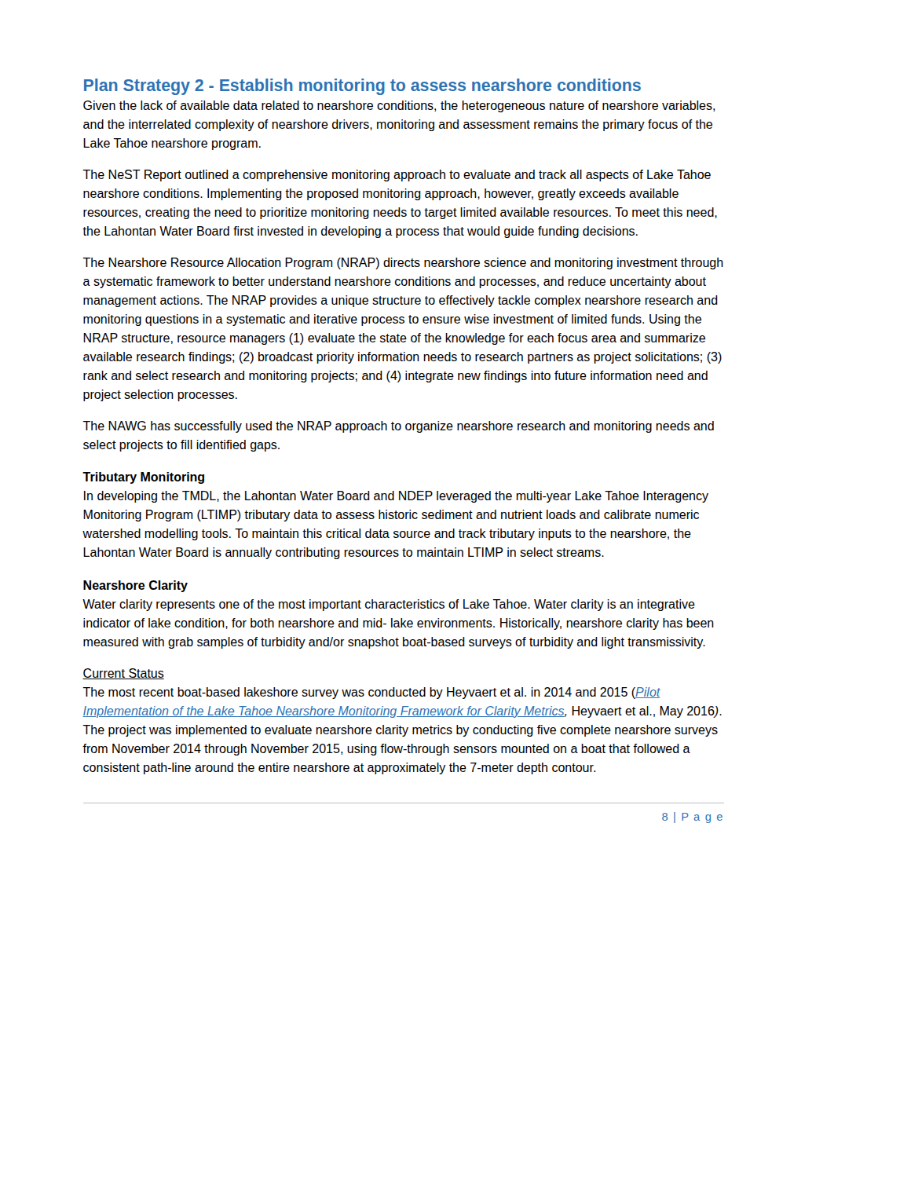Plan Strategy 2 - Establish monitoring to assess nearshore conditions
Given the lack of available data related to nearshore conditions, the heterogeneous nature of nearshore variables, and the interrelated complexity of nearshore drivers, monitoring and assessment remains the primary focus of the Lake Tahoe nearshore program.
The NeST Report outlined a comprehensive monitoring approach to evaluate and track all aspects of Lake Tahoe nearshore conditions. Implementing the proposed monitoring approach, however, greatly exceeds available resources, creating the need to prioritize monitoring needs to target limited available resources. To meet this need, the Lahontan Water Board first invested in developing a process that would guide funding decisions.
The Nearshore Resource Allocation Program (NRAP) directs nearshore science and monitoring investment through a systematic framework to better understand nearshore conditions and processes, and reduce uncertainty about management actions. The NRAP provides a unique structure to effectively tackle complex nearshore research and monitoring questions in a systematic and iterative process to ensure wise investment of limited funds. Using the NRAP structure, resource managers (1) evaluate the state of the knowledge for each focus area and summarize available research findings; (2) broadcast priority information needs to research partners as project solicitations; (3) rank and select research and monitoring projects; and (4) integrate new findings into future information need and project selection processes.
The NAWG has successfully used the NRAP approach to organize nearshore research and monitoring needs and select projects to fill identified gaps.
Tributary Monitoring
In developing the TMDL, the Lahontan Water Board and NDEP leveraged the multi-year Lake Tahoe Interagency Monitoring Program (LTIMP) tributary data to assess historic sediment and nutrient loads and calibrate numeric watershed modelling tools. To maintain this critical data source and track tributary inputs to the nearshore, the Lahontan Water Board is annually contributing resources to maintain LTIMP in select streams.
Nearshore Clarity
Water clarity represents one of the most important characteristics of Lake Tahoe. Water clarity is an integrative indicator of lake condition, for both nearshore and mid- lake environments. Historically, nearshore clarity has been measured with grab samples of turbidity and/or snapshot boat-based surveys of turbidity and light transmissivity.
Current Status
The most recent boat-based lakeshore survey was conducted by Heyvaert et al. in 2014 and 2015 (Pilot Implementation of the Lake Tahoe Nearshore Monitoring Framework for Clarity Metrics, Heyvaert et al., May 2016). The project was implemented to evaluate nearshore clarity metrics by conducting five complete nearshore surveys from November 2014 through November 2015, using flow-through sensors mounted on a boat that followed a consistent path-line around the entire nearshore at approximately the 7-meter depth contour.
8 | P a g e